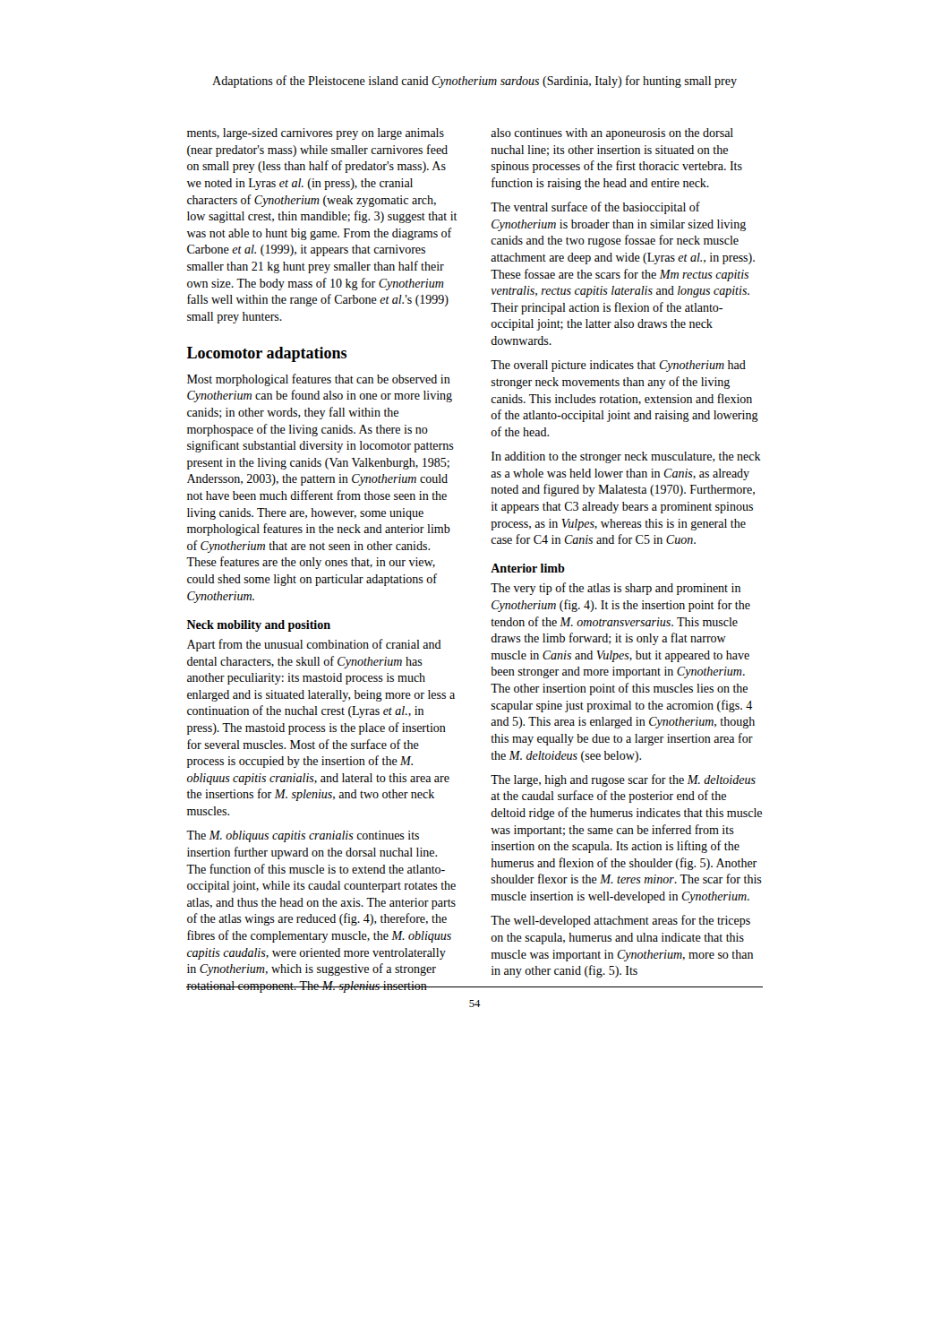Adaptations of the Pleistocene island canid Cynotherium sardous (Sardinia, Italy) for hunting small prey
ments, large-sized carnivores prey on large animals (near predator's mass) while smaller carnivores feed on small prey (less than half of predator's mass). As we noted in Lyras et al. (in press), the cranial characters of Cynotherium (weak zygomatic arch, low sagittal crest, thin mandible; fig. 3) suggest that it was not able to hunt big game. From the diagrams of Carbone et al. (1999), it appears that carnivores smaller than 21 kg hunt prey smaller than half their own size. The body mass of 10 kg for Cynotherium falls well within the range of Carbone et al.'s (1999) small prey hunters.
Locomotor adaptations
Most morphological features that can be observed in Cynotherium can be found also in one or more living canids; in other words, they fall within the morphospace of the living canids. As there is no significant substantial diversity in locomotor patterns present in the living canids (Van Valkenburgh, 1985; Andersson, 2003), the pattern in Cynotherium could not have been much different from those seen in the living canids. There are, however, some unique morphological features in the neck and anterior limb of Cynotherium that are not seen in other canids. These features are the only ones that, in our view, could shed some light on particular adaptations of Cynotherium.
Neck mobility and position
Apart from the unusual combination of cranial and dental characters, the skull of Cynotherium has another peculiarity: its mastoid process is much enlarged and is situated laterally, being more or less a continuation of the nuchal crest (Lyras et al., in press). The mastoid process is the place of insertion for several muscles. Most of the surface of the process is occupied by the insertion of the M. obliquus capitis cranialis, and lateral to this area are the insertions for M. splenius, and two other neck muscles.
The M. obliquus capitis cranialis continues its insertion further upward on the dorsal nuchal line. The function of this muscle is to extend the atlanto-occipital joint, while its caudal counterpart rotates the atlas, and thus the head on the axis. The anterior parts of the atlas wings are reduced (fig. 4), therefore, the fibres of the complementary muscle, the M. obliquus capitis caudalis, were oriented more ventrolaterally in Cynotherium, which is suggestive of a stronger rotational component. The M. splenius insertion
also continues with an aponeurosis on the dorsal nuchal line; its other insertion is situated on the spinous processes of the first thoracic vertebra. Its function is raising the head and entire neck.
The ventral surface of the basioccipital of Cynotherium is broader than in similar sized living canids and the two rugose fossae for neck muscle attachment are deep and wide (Lyras et al., in press). These fossae are the scars for the Mm rectus capitis ventralis, rectus capitis lateralis and longus capitis. Their principal action is flexion of the atlanto-occipital joint; the latter also draws the neck downwards.
The overall picture indicates that Cynotherium had stronger neck movements than any of the living canids. This includes rotation, extension and flexion of the atlanto-occipital joint and raising and lowering of the head.
In addition to the stronger neck musculature, the neck as a whole was held lower than in Canis, as already noted and figured by Malatesta (1970). Furthermore, it appears that C3 already bears a prominent spinous process, as in Vulpes, whereas this is in general the case for C4 in Canis and for C5 in Cuon.
Anterior limb
The very tip of the atlas is sharp and prominent in Cynotherium (fig. 4). It is the insertion point for the tendon of the M. omotransversarius. This muscle draws the limb forward; it is only a flat narrow muscle in Canis and Vulpes, but it appeared to have been stronger and more important in Cynotherium. The other insertion point of this muscles lies on the scapular spine just proximal to the acromion (figs. 4 and 5). This area is enlarged in Cynotherium, though this may equally be due to a larger insertion area for the M. deltoideus (see below).
The large, high and rugose scar for the M. deltoideus at the caudal surface of the posterior end of the deltoid ridge of the humerus indicates that this muscle was important; the same can be inferred from its insertion on the scapula. Its action is lifting of the humerus and flexion of the shoulder (fig. 5). Another shoulder flexor is the M. teres minor. The scar for this muscle insertion is well-developed in Cynotherium.
The well-developed attachment areas for the triceps on the scapula, humerus and ulna indicate that this muscle was important in Cynotherium, more so than in any other canid (fig. 5). Its
54